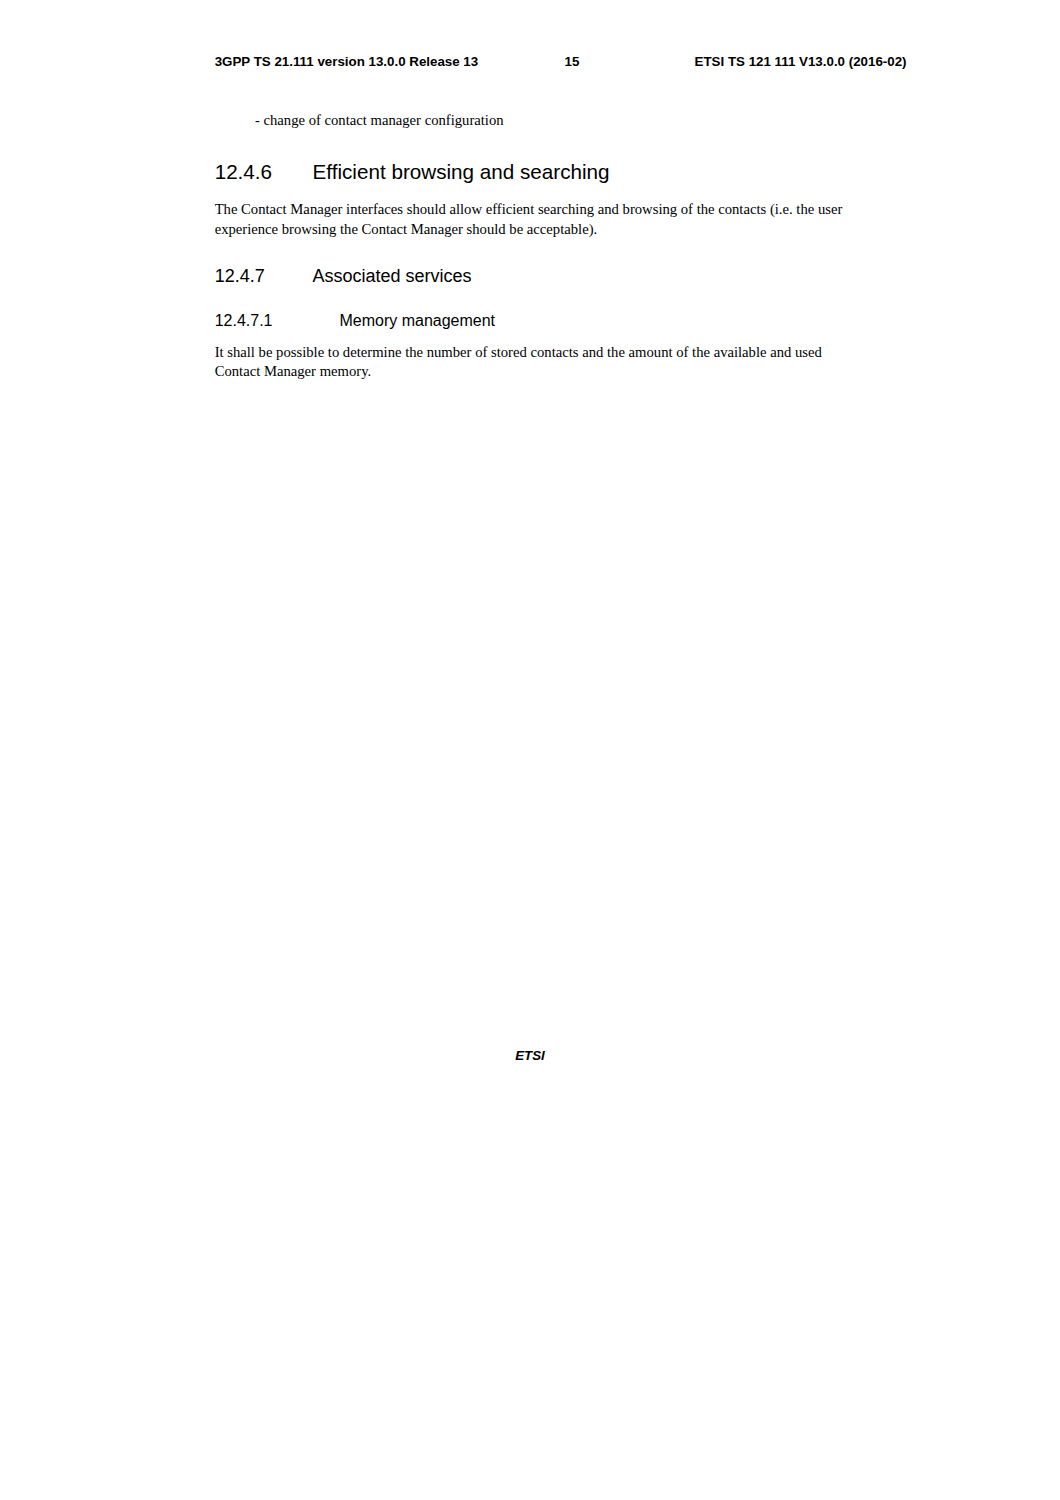3GPP TS 21.111 version 13.0.0 Release 13
15
ETSI TS 121 111 V13.0.0 (2016-02)
- change of contact manager configuration
12.4.6 Efficient browsing and searching
The Contact Manager interfaces should allow efficient searching and browsing of the contacts (i.e. the user experience browsing the Contact Manager should be acceptable).
12.4.7 Associated services
12.4.7.1 Memory management
It shall be possible to determine the number of stored contacts and the amount of the available and used Contact Manager memory.
ETSI